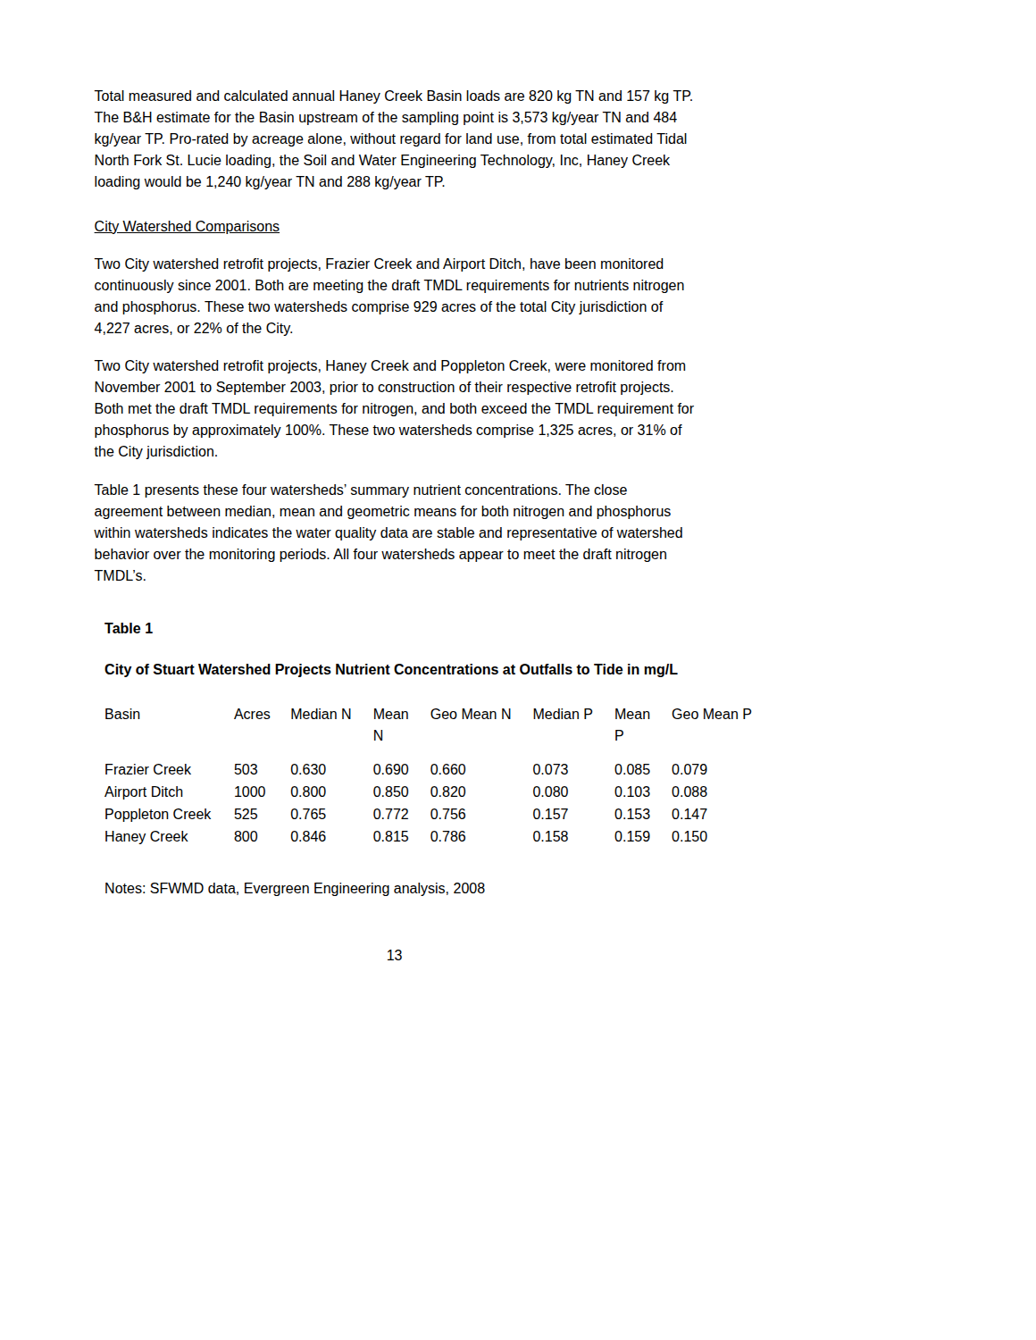Total measured and calculated annual Haney Creek Basin loads are 820 kg TN and 157 kg TP. The B&H estimate for the Basin upstream of the sampling point is 3,573 kg/year TN and 484 kg/year TP. Pro-rated by acreage alone, without regard for land use, from total estimated Tidal North Fork St. Lucie loading, the Soil and Water Engineering Technology, Inc, Haney Creek loading would be 1,240 kg/year TN and 288 kg/year TP.
City Watershed Comparisons
Two City watershed retrofit projects, Frazier Creek and Airport Ditch, have been monitored continuously since 2001. Both are meeting the draft TMDL requirements for nutrients nitrogen and phosphorus. These two watersheds comprise 929 acres of the total City jurisdiction of 4,227 acres, or 22% of the City.
Two City watershed retrofit projects, Haney Creek and Poppleton Creek, were monitored from November 2001 to September 2003, prior to construction of their respective retrofit projects. Both met the draft TMDL requirements for nitrogen, and both exceed the TMDL requirement for phosphorus by approximately 100%. These two watersheds comprise 1,325 acres, or 31% of the City jurisdiction.
Table 1 presents these four watersheds’ summary nutrient concentrations. The close agreement between median, mean and geometric means for both nitrogen and phosphorus within watersheds indicates the water quality data are stable and representative of watershed behavior over the monitoring periods. All four watersheds appear to meet the draft nitrogen TMDL’s.
Table 1
City of Stuart Watershed Projects Nutrient Concentrations at Outfalls to Tide in mg/L
| Basin | Acres | Median N | Mean N | Geo Mean N | Median P | Mean P | Geo Mean P |
| --- | --- | --- | --- | --- | --- | --- | --- |
| Frazier Creek | 503 | 0.630 | 0.690 | 0.660 | 0.073 | 0.085 | 0.079 |
| Airport Ditch | 1000 | 0.800 | 0.850 | 0.820 | 0.080 | 0.103 | 0.088 |
| Poppleton Creek | 525 | 0.765 | 0.772 | 0.756 | 0.157 | 0.153 | 0.147 |
| Haney Creek | 800 | 0.846 | 0.815 | 0.786 | 0.158 | 0.159 | 0.150 |
Notes: SFWMD data, Evergreen Engineering analysis, 2008
13